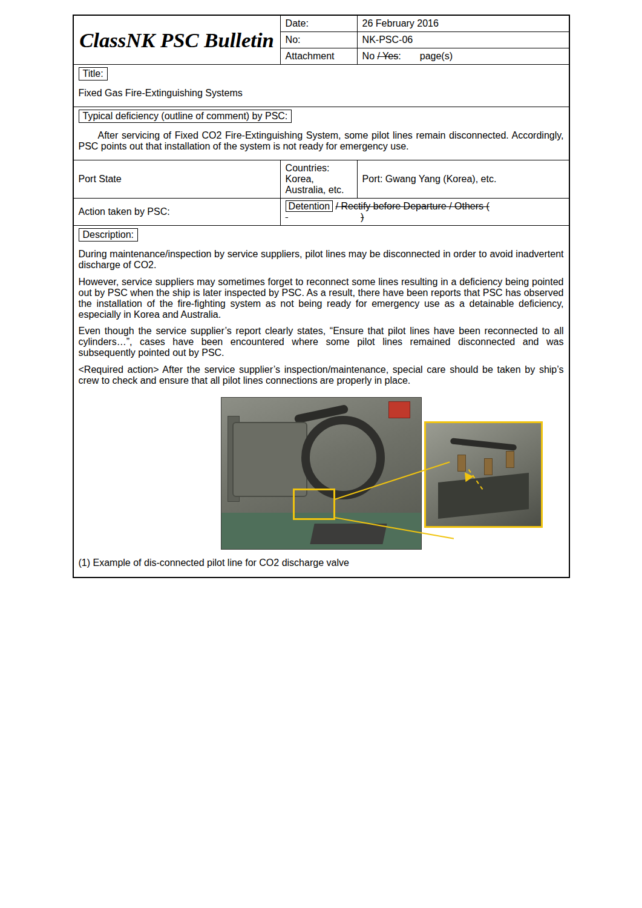| ClassNK PSC Bulletin | Date: | 26 February 2016 |
| No: | NK-PSC-06 |
| Attachment | No / Yes : page(s) |
| Title: Fixed Gas Fire-Extinguishing Systems |
| Typical deficiency (outline of comment) by PSC: After servicing of Fixed CO2 Fire-Extinguishing System, some pilot lines remain disconnected. Accordingly, PSC points out that installation of the system is not ready for emergency use. |
| Port State | Countries: Korea, Australia, etc. | Port: Gwang Yang (Korea), etc. |
| Action taken by PSC: | Detention / Rectify before Departure / Others ( ) |
| Description: During maintenance/inspection by service suppliers, pilot lines may be disconnected in order to avoid inadvertent discharge of CO2. However, service suppliers may sometimes forget to reconnect some lines resulting in a deficiency being pointed out by PSC when the ship is later inspected by PSC. As a result, there have been reports that PSC has observed the installation of the fire-fighting system as not being ready for emergency use as a detainable deficiency, especially in Korea and Australia. Even though the service supplier’s report clearly states, “Ensure that pilot lines have been reconnected to all cylinders…”, cases have been encountered where some pilot lines remained disconnected and was subsequently pointed out by PSC. <Required action> After the service supplier’s inspection/maintenance, special care should be taken by ship’s crew to check and ensure that all pilot lines connections are properly in place. (1) Example of dis-connected pilot line for CO2 discharge valve |